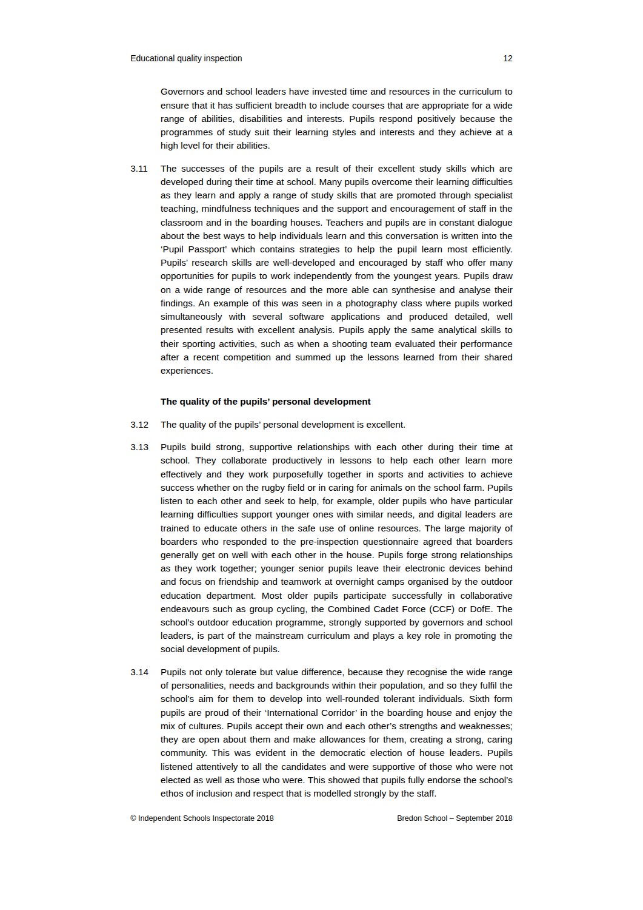Educational quality inspection
12
Governors and school leaders have invested time and resources in the curriculum to ensure that it has sufficient breadth to include courses that are appropriate for a wide range of abilities, disabilities and interests. Pupils respond positively because the programmes of study suit their learning styles and interests and they achieve at a high level for their abilities.
3.11
The successes of the pupils are a result of their excellent study skills which are developed during their time at school. Many pupils overcome their learning difficulties as they learn and apply a range of study skills that are promoted through specialist teaching, mindfulness techniques and the support and encouragement of staff in the classroom and in the boarding houses. Teachers and pupils are in constant dialogue about the best ways to help individuals learn and this conversation is written into the ‘Pupil Passport’ which contains strategies to help the pupil learn most efficiently. Pupils’ research skills are well-developed and encouraged by staff who offer many opportunities for pupils to work independently from the youngest years. Pupils draw on a wide range of resources and the more able can synthesise and analyse their findings. An example of this was seen in a photography class where pupils worked simultaneously with several software applications and produced detailed, well presented results with excellent analysis. Pupils apply the same analytical skills to their sporting activities, such as when a shooting team evaluated their performance after a recent competition and summed up the lessons learned from their shared experiences.
The quality of the pupils’ personal development
3.12
The quality of the pupils’ personal development is excellent.
3.13
Pupils build strong, supportive relationships with each other during their time at school. They collaborate productively in lessons to help each other learn more effectively and they work purposefully together in sports and activities to achieve success whether on the rugby field or in caring for animals on the school farm. Pupils listen to each other and seek to help, for example, older pupils who have particular learning difficulties support younger ones with similar needs, and digital leaders are trained to educate others in the safe use of online resources. The large majority of boarders who responded to the pre-inspection questionnaire agreed that boarders generally get on well with each other in the house. Pupils forge strong relationships as they work together; younger senior pupils leave their electronic devices behind and focus on friendship and teamwork at overnight camps organised by the outdoor education department. Most older pupils participate successfully in collaborative endeavours such as group cycling, the Combined Cadet Force (CCF) or DofE. The school’s outdoor education programme, strongly supported by governors and school leaders, is part of the mainstream curriculum and plays a key role in promoting the social development of pupils.
3.14
Pupils not only tolerate but value difference, because they recognise the wide range of personalities, needs and backgrounds within their population, and so they fulfil the school’s aim for them to develop into well-rounded tolerant individuals. Sixth form pupils are proud of their ‘International Corridor’ in the boarding house and enjoy the mix of cultures. Pupils accept their own and each other’s strengths and weaknesses; they are open about them and make allowances for them, creating a strong, caring community. This was evident in the democratic election of house leaders. Pupils listened attentively to all the candidates and were supportive of those who were not elected as well as those who were. This showed that pupils fully endorse the school’s ethos of inclusion and respect that is modelled strongly by the staff.
© Independent Schools Inspectorate 2018
Bredon School – September 2018